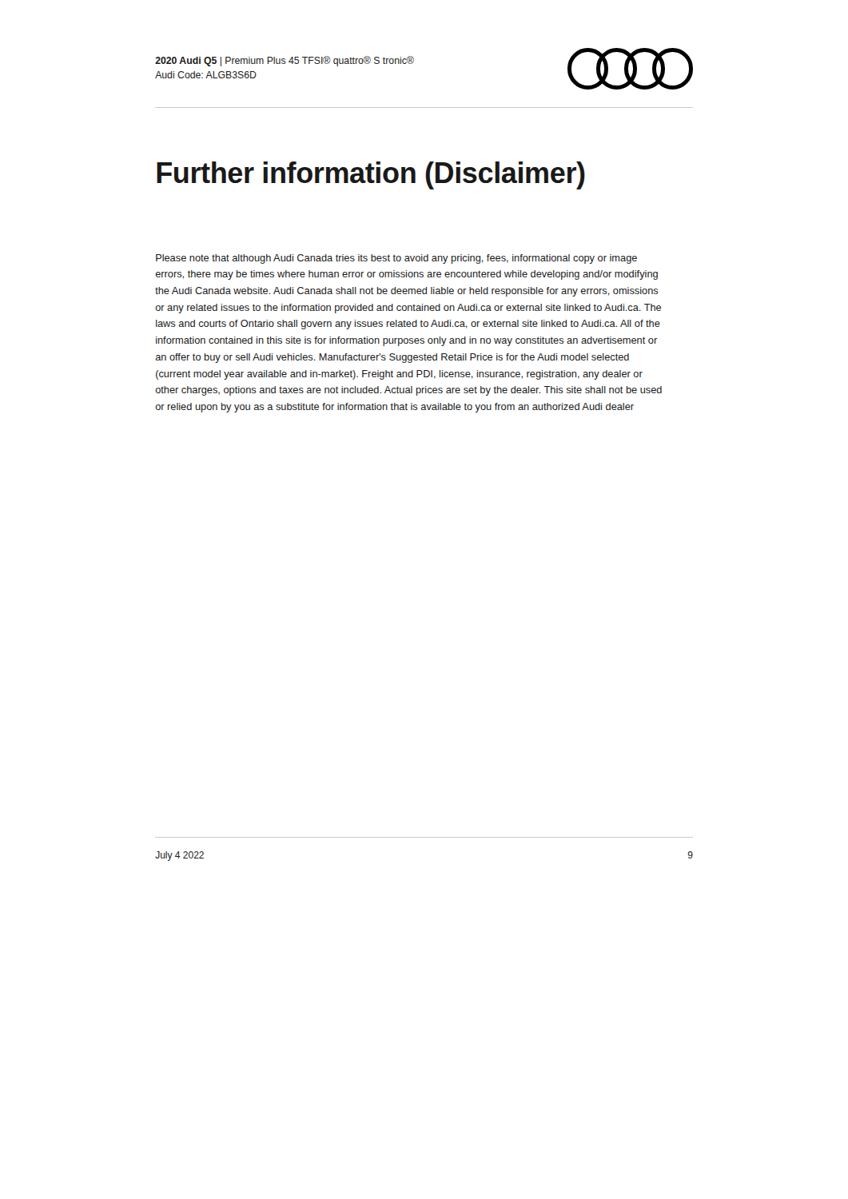2020 Audi Q5 | Premium Plus 45 TFSI® quattro® S tronic®
Audi Code: ALGB3S6D
Further information (Disclaimer)
Please note that although Audi Canada tries its best to avoid any pricing, fees, informational copy or image errors, there may be times where human error or omissions are encountered while developing and/or modifying the Audi Canada website. Audi Canada shall not be deemed liable or held responsible for any errors, omissions or any related issues to the information provided and contained on Audi.ca or external site linked to Audi.ca. The laws and courts of Ontario shall govern any issues related to Audi.ca, or external site linked to Audi.ca. All of the information contained in this site is for information purposes only and in no way constitutes an advertisement or an offer to buy or sell Audi vehicles. Manufacturer's Suggested Retail Price is for the Audi model selected (current model year available and in-market). Freight and PDI, license, insurance, registration, any dealer or other charges, options and taxes are not included. Actual prices are set by the dealer. This site shall not be used or relied upon by you as a substitute for information that is available to you from an authorized Audi dealer
July 4 2022 9